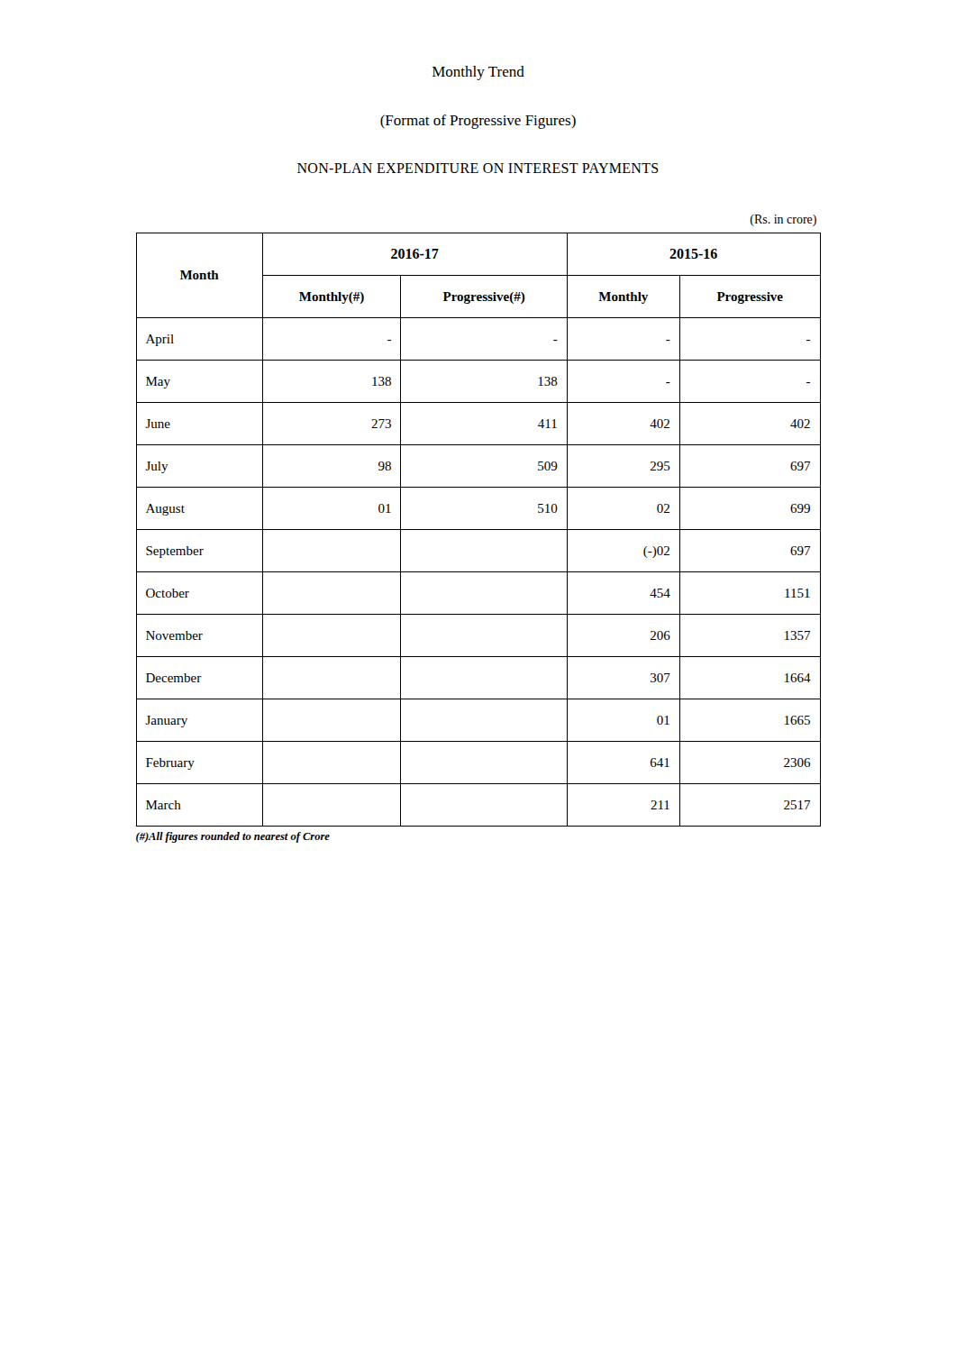Monthly Trend
(Format of Progressive Figures)
NON-PLAN EXPENDITURE ON INTEREST PAYMENTS
(Rs. in crore)
| Month | 2016-17 | 2015-16 |
| --- | --- | --- |
| Monthly(#) | Progressive(#) | Monthly | Progressive |
| April | - | - | - | - |
| May | 138 | 138 | - | - |
| June | 273 | 411 | 402 | 402 |
| July | 98 | 509 | 295 | 697 |
| August | 01 | 510 | 02 | 699 |
| September | | | (-)02 | 697 |
| October | | | 454 | 1151 |
| November | | | 206 | 1357 |
| December | | | 307 | 1664 |
| January | | | 01 | 1665 |
| February | | | 641 | 2306 |
| March | | | 211 | 2517 |
(#)All figures rounded to nearest of Crore